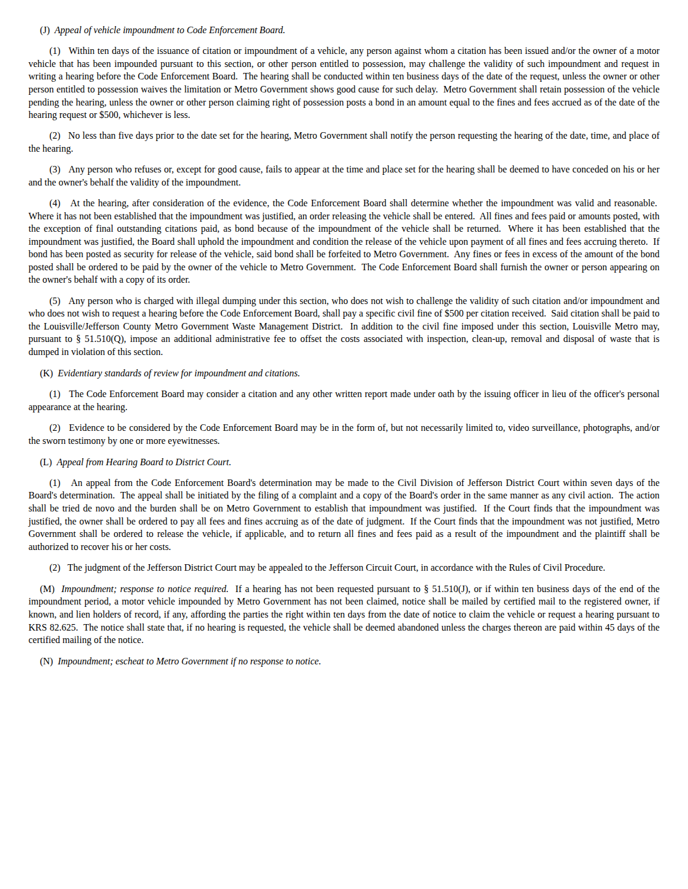(J) Appeal of vehicle impoundment to Code Enforcement Board.
(1) Within ten days of the issuance of citation or impoundment of a vehicle, any person against whom a citation has been issued and/or the owner of a motor vehicle that has been impounded pursuant to this section, or other person entitled to possession, may challenge the validity of such impoundment and request in writing a hearing before the Code Enforcement Board. The hearing shall be conducted within ten business days of the date of the request, unless the owner or other person entitled to possession waives the limitation or Metro Government shows good cause for such delay. Metro Government shall retain possession of the vehicle pending the hearing, unless the owner or other person claiming right of possession posts a bond in an amount equal to the fines and fees accrued as of the date of the hearing request or $500, whichever is less.
(2) No less than five days prior to the date set for the hearing, Metro Government shall notify the person requesting the hearing of the date, time, and place of the hearing.
(3) Any person who refuses or, except for good cause, fails to appear at the time and place set for the hearing shall be deemed to have conceded on his or her and the owner's behalf the validity of the impoundment.
(4) At the hearing, after consideration of the evidence, the Code Enforcement Board shall determine whether the impoundment was valid and reasonable. Where it has not been established that the impoundment was justified, an order releasing the vehicle shall be entered. All fines and fees paid or amounts posted, with the exception of final outstanding citations paid, as bond because of the impoundment of the vehicle shall be returned. Where it has been established that the impoundment was justified, the Board shall uphold the impoundment and condition the release of the vehicle upon payment of all fines and fees accruing thereto. If bond has been posted as security for release of the vehicle, said bond shall be forfeited to Metro Government. Any fines or fees in excess of the amount of the bond posted shall be ordered to be paid by the owner of the vehicle to Metro Government. The Code Enforcement Board shall furnish the owner or person appearing on the owner's behalf with a copy of its order.
(5) Any person who is charged with illegal dumping under this section, who does not wish to challenge the validity of such citation and/or impoundment and who does not wish to request a hearing before the Code Enforcement Board, shall pay a specific civil fine of $500 per citation received. Said citation shall be paid to the Louisville/Jefferson County Metro Government Waste Management District. In addition to the civil fine imposed under this section, Louisville Metro may, pursuant to § 51.510(Q), impose an additional administrative fee to offset the costs associated with inspection, clean-up, removal and disposal of waste that is dumped in violation of this section.
(K) Evidentiary standards of review for impoundment and citations.
(1) The Code Enforcement Board may consider a citation and any other written report made under oath by the issuing officer in lieu of the officer's personal appearance at the hearing.
(2) Evidence to be considered by the Code Enforcement Board may be in the form of, but not necessarily limited to, video surveillance, photographs, and/or the sworn testimony by one or more eyewitnesses.
(L) Appeal from Hearing Board to District Court.
(1) An appeal from the Code Enforcement Board's determination may be made to the Civil Division of Jefferson District Court within seven days of the Board's determination. The appeal shall be initiated by the filing of a complaint and a copy of the Board's order in the same manner as any civil action. The action shall be tried de novo and the burden shall be on Metro Government to establish that impoundment was justified. If the Court finds that the impoundment was justified, the owner shall be ordered to pay all fees and fines accruing as of the date of judgment. If the Court finds that the impoundment was not justified, Metro Government shall be ordered to release the vehicle, if applicable, and to return all fines and fees paid as a result of the impoundment and the plaintiff shall be authorized to recover his or her costs.
(2) The judgment of the Jefferson District Court may be appealed to the Jefferson Circuit Court, in accordance with the Rules of Civil Procedure.
(M) Impoundment; response to notice required. If a hearing has not been requested pursuant to § 51.510(J), or if within ten business days of the end of the impoundment period, a motor vehicle impounded by Metro Government has not been claimed, notice shall be mailed by certified mail to the registered owner, if known, and lien holders of record, if any, affording the parties the right within ten days from the date of notice to claim the vehicle or request a hearing pursuant to KRS 82.625. The notice shall state that, if no hearing is requested, the vehicle shall be deemed abandoned unless the charges thereon are paid within 45 days of the certified mailing of the notice.
(N) Impoundment; escheat to Metro Government if no response to notice.